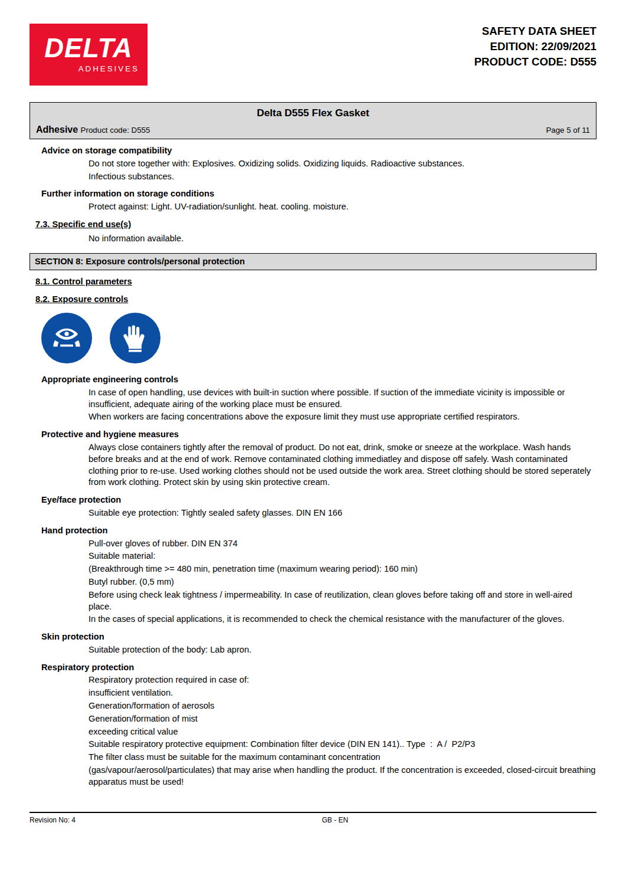DELTA
ADHESIVES
SAFETY DATA SHEET
EDITION: 22/09/2021
PRODUCT CODE: D555
Delta D555 Flex Gasket
Adhesive Product code: D555
Page 5 of 11
Advice on storage compatibility
Do not store together with: Explosives. Oxidizing solids. Oxidizing liquids. Radioactive substances.
Infectious substances.
Further information on storage conditions
Protect against: Light. UV-radiation/sunlight. heat. cooling. moisture.
7.3. Specific end use(s)
No information available.
SECTION 8: Exposure controls/personal protection
8.1. Control parameters
8.2. Exposure controls
Appropriate engineering controls
In case of open handling, use devices with built-in suction where possible. If suction of the immediate vicinity is impossible or insufficient, adequate airing of the working place must be ensured.
When workers are facing concentrations above the exposure limit they must use appropriate certified respirators.
Protective and hygiene measures
Always close containers tightly after the removal of product. Do not eat, drink, smoke or sneeze at the workplace. Wash hands before breaks and at the end of work. Remove contaminated clothing immediatley and dispose off safely. Wash contaminated clothing prior to re-use. Used working clothes should not be used outside the work area. Street clothing should be stored seperately from work clothing. Protect skin by using skin protective cream.
Eye/face protection
Suitable eye protection: Tightly sealed safety glasses. DIN EN 166
Hand protection
Pull-over gloves of rubber. DIN EN 374
Suitable material:
(Breakthrough time >= 480 min, penetration time (maximum wearing period): 160 min)
Butyl rubber. (0,5 mm)
Before using check leak tightness / impermeability. In case of reutilization, clean gloves before taking off and store in well-aired place.
In the cases of special applications, it is recommended to check the chemical resistance with the manufacturer of the gloves.
Skin protection
Suitable protection of the body: Lab apron.
Respiratory protection
Respiratory protection required in case of:
insufficient ventilation.
Generation/formation of aerosols
Generation/formation of mist
exceeding critical value
Suitable respiratory protective equipment: Combination filter device (DIN EN 141).. Type : A / P2/P3
The filter class must be suitable for the maximum contaminant concentration
(gas/vapour/aerosol/particulates) that may arise when handling the product. If the concentration is exceeded, closed-circuit breathing apparatus must be used!
Revision No: 4
GB - EN